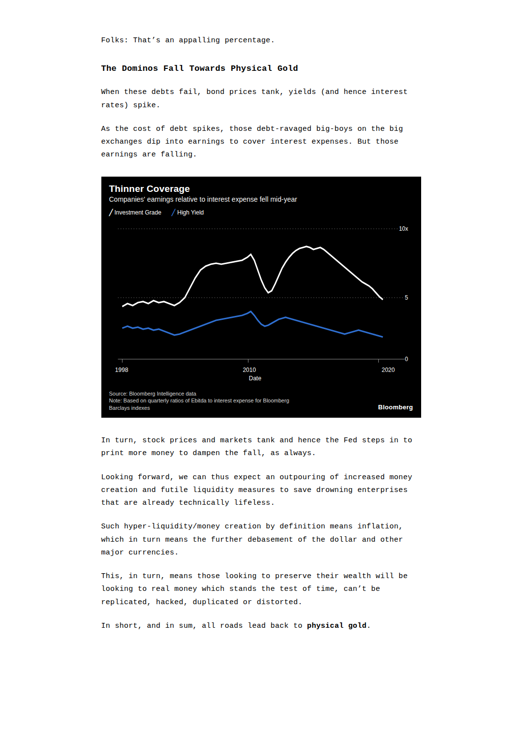Folks: That’s an appalling percentage.
The Dominos Fall Towards Physical Gold
When these debts fail, bond prices tank, yields (and hence interest rates) spike.
As the cost of debt spikes, those debt-ravaged big-boys on the big exchanges dip into earnings to cover interest expenses. But those earnings are falling.
Thinner Coverage
Companies' earnings relative to interest expense fell mid-year
╱Investment Grade ╱High Yield
10x 5 0
1998 2010 2020 Date
Source: Bloomberg Intelligence data
Note: Based on quarterly ratios of Ebitda to interest expense for Bloomberg
Barclays indexes Bloomberg
In turn, stock prices and markets tank and hence the Fed steps in to print more money to dampen the fall, as always.
Looking forward, we can thus expect an outpouring of increased money creation and futile liquidity measures to save drowning enterprises that are already technically lifeless.
Such hyper-liquidity/money creation by definition means inflation, which in turn means the further debasement of the dollar and other major currencies.
This, in turn, means those looking to preserve their wealth will be looking to real money which stands the test of time, can’t be replicated, hacked, duplicated or distorted.
In short, and in sum, all roads lead back to physical gold.